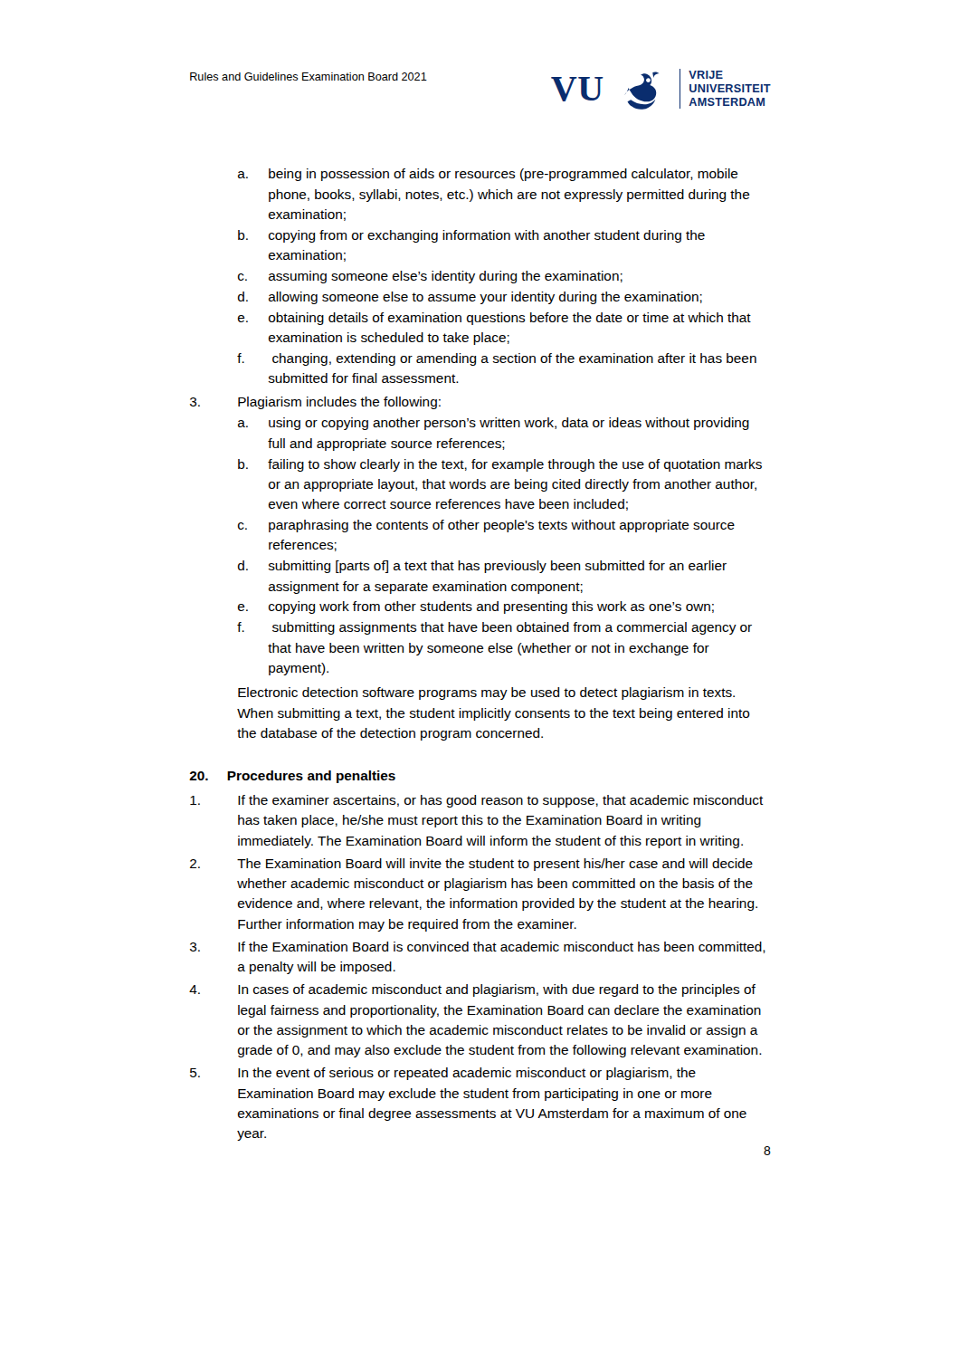Rules and Guidelines Examination Board 2021
VU
Vrije
Universiteit
Amsterdam
a. being in possession of aids or resources (pre-programmed calculator, mobile phone, books, syllabi, notes, etc.) which are not expressly permitted during the examination;
b. copying from or exchanging information with another student during the examination;
c. assuming someone else’s identity during the examination;
d. allowing someone else to assume your identity during the examination;
e. obtaining details of examination questions before the date or time at which that examination is scheduled to take place;
f. changing, extending or amending a section of the examination after it has been submitted for final assessment.
3. Plagiarism includes the following:
a. using or copying another person’s written work, data or ideas without providing full and appropriate source references;
b. failing to show clearly in the text, for example through the use of quotation marks or an appropriate layout, that words are being cited directly from another author, even where correct source references have been included;
c. paraphrasing the contents of other people's texts without appropriate source references;
d. submitting [parts of] a text that has previously been submitted for an earlier assignment for a separate examination component;
e. copying work from other students and presenting this work as one’s own;
f. submitting assignments that have been obtained from a commercial agency or that have been written by someone else (whether or not in exchange for payment).
Electronic detection software programs may be used to detect plagiarism in texts. When submitting a text, the student implicitly consents to the text being entered into the database of the detection program concerned.
20. Procedures and penalties
1. If the examiner ascertains, or has good reason to suppose, that academic misconduct has taken place, he/she must report this to the Examination Board in writing immediately. The Examination Board will inform the student of this report in writing.
2. The Examination Board will invite the student to present his/her case and will decide whether academic misconduct or plagiarism has been committed on the basis of the evidence and, where relevant, the information provided by the student at the hearing. Further information may be required from the examiner.
3. If the Examination Board is convinced that academic misconduct has been committed, a penalty will be imposed.
4. In cases of academic misconduct and plagiarism, with due regard to the principles of legal fairness and proportionality, the Examination Board can declare the examination or the assignment to which the academic misconduct relates to be invalid or assign a grade of 0, and may also exclude the student from the following relevant examination.
5. In the event of serious or repeated academic misconduct or plagiarism, the Examination Board may exclude the student from participating in one or more examinations or final degree assessments at VU Amsterdam for a maximum of one year.
8